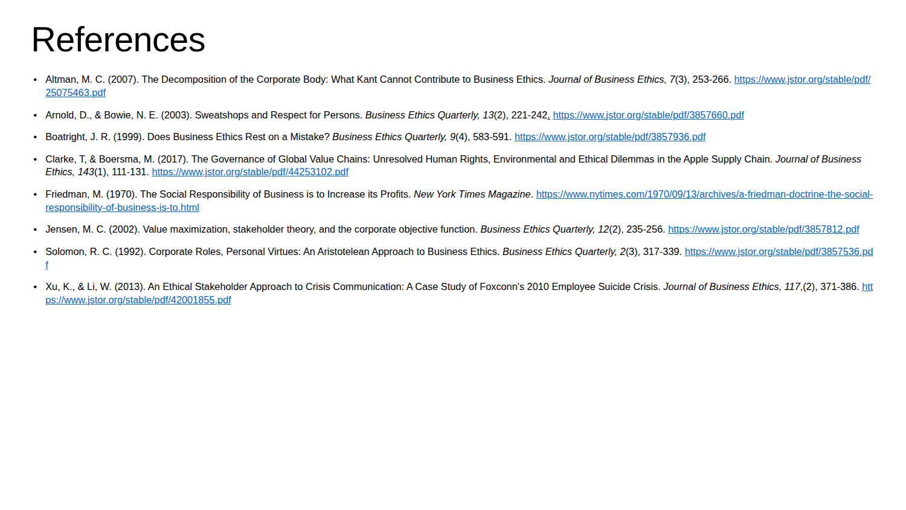References
Altman, M. C. (2007). The Decomposition of the Corporate Body: What Kant Cannot Contribute to Business Ethics. Journal of Business Ethics, 7(3), 253-266. https://www.jstor.org/stable/pdf/25075463.pdf
Arnold, D., & Bowie, N. E. (2003). Sweatshops and Respect for Persons. Business Ethics Quarterly, 13(2), 221-242. https://www.jstor.org/stable/pdf/3857660.pdf
Boatright, J. R. (1999). Does Business Ethics Rest on a Mistake? Business Ethics Quarterly, 9(4), 583-591. https://www.jstor.org/stable/pdf/3857936.pdf
Clarke, T, & Boersma, M. (2017). The Governance of Global Value Chains: Unresolved Human Rights, Environmental and Ethical Dilemmas in the Apple Supply Chain. Journal of Business Ethics, 143(1), 111-131. https://www.jstor.org/stable/pdf/44253102.pdf
Friedman, M. (1970). The Social Responsibility of Business is to Increase its Profits. New York Times Magazine. https://www.nytimes.com/1970/09/13/archives/a-friedman-doctrine-the-social-responsibility-of-business-is-to.html
Jensen, M. C. (2002). Value maximization, stakeholder theory, and the corporate objective function. Business Ethics Quarterly, 12(2), 235-256. https://www.jstor.org/stable/pdf/3857812.pdf
Solomon, R. C. (1992). Corporate Roles, Personal Virtues: An Aristotelean Approach to Business Ethics. Business Ethics Quarterly, 2(3), 317-339. https://www.jstor.org/stable/pdf/3857536.pdf
Xu, K., & Li, W. (2013). An Ethical Stakeholder Approach to Crisis Communication: A Case Study of Foxconn's 2010 Employee Suicide Crisis. Journal of Business Ethics, 117,(2), 371-386. https://www.jstor.org/stable/pdf/42001855.pdf